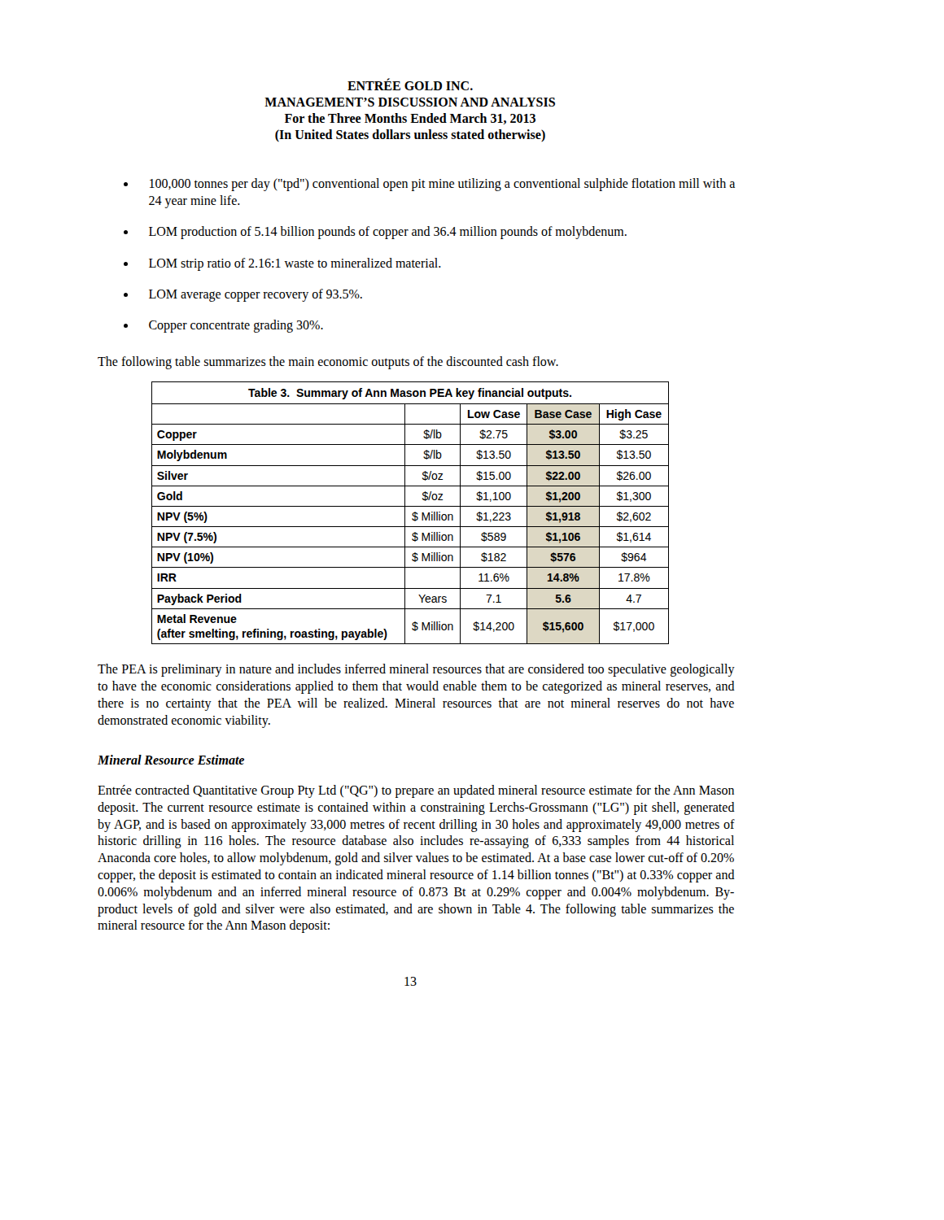ENTRÉE GOLD INC.
MANAGEMENT’S DISCUSSION AND ANALYSIS
For the Three Months Ended March 31, 2013
(In United States dollars unless stated otherwise)
100,000 tonnes per day ("tpd") conventional open pit mine utilizing a conventional sulphide flotation mill with a 24 year mine life.
LOM production of 5.14 billion pounds of copper and 36.4 million pounds of molybdenum.
LOM strip ratio of 2.16:1 waste to mineralized material.
LOM average copper recovery of 93.5%.
Copper concentrate grading 30%.
The following table summarizes the main economic outputs of the discounted cash flow.
Table 3. Summary of Ann Mason PEA key financial outputs.
| | | Low Case | Base Case | High Case |
| Copper | $/lb | $2.75 | $3.00 | $3.25 |
| Molybdenum | $/lb | $13.50 | $13.50 | $13.50 |
| Silver | $/oz | $15.00 | $22.00 | $26.00 |
| Gold | $/oz | $1,100 | $1,200 | $1,300 |
| NPV (5%) | $ Million | $1,223 | $1,918 | $2,602 |
| NPV (7.5%) | $ Million | $589 | $1,106 | $1,614 |
| NPV (10%) | $ Million | $182 | $576 | $964 |
| IRR | | 11.6% | 14.8% | 17.8% |
| Payback Period | Years | 7.1 | 5.6 | 4.7 |
| Metal Revenue (after smelting, refining, roasting, payable) | $ Million | $14,200 | $15,600 | $17,000 |
The PEA is preliminary in nature and includes inferred mineral resources that are considered too speculative geologically to have the economic considerations applied to them that would enable them to be categorized as mineral reserves, and there is no certainty that the PEA will be realized. Mineral resources that are not mineral reserves do not have demonstrated economic viability.
Mineral Resource Estimate
Entrée contracted Quantitative Group Pty Ltd ("QG") to prepare an updated mineral resource estimate for the Ann Mason deposit. The current resource estimate is contained within a constraining Lerchs-Grossmann ("LG") pit shell, generated by AGP, and is based on approximately 33,000 metres of recent drilling in 30 holes and approximately 49,000 metres of historic drilling in 116 holes. The resource database also includes re-assaying of 6,333 samples from 44 historical Anaconda core holes, to allow molybdenum, gold and silver values to be estimated. At a base case lower cut-off of 0.20% copper, the deposit is estimated to contain an indicated mineral resource of 1.14 billion tonnes ("Bt") at 0.33% copper and 0.006% molybdenum and an inferred mineral resource of 0.873 Bt at 0.29% copper and 0.004% molybdenum. By-product levels of gold and silver were also estimated, and are shown in Table 4. The following table summarizes the mineral resource for the Ann Mason deposit:
13